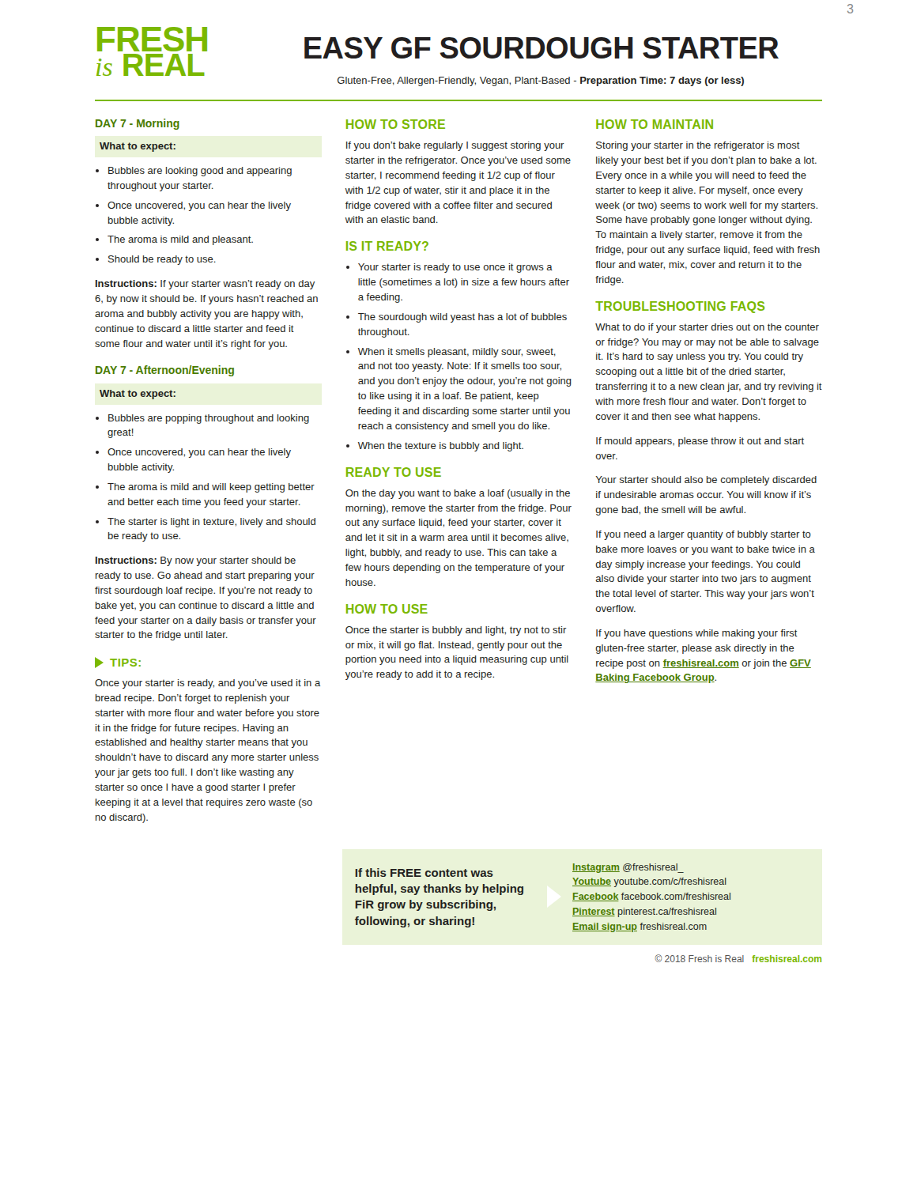3
FRESH is REAL
Easy GF Sourdough Starter
Gluten-Free, Allergen-Friendly, Vegan, Plant-Based - Preparation Time: 7 days (or less)
DAY 7 - Morning
What to expect:
Bubbles are looking good and appearing throughout your starter.
Once uncovered, you can hear the lively bubble activity.
The aroma is mild and pleasant.
Should be ready to use.
Instructions: If your starter wasn’t ready on day 6, by now it should be. If yours hasn’t reached an aroma and bubbly activity you are happy with, continue to discard a little starter and feed it some flour and water until it’s right for you.
DAY 7 - Afternoon/Evening
What to expect:
Bubbles are popping throughout and looking great!
Once uncovered, you can hear the lively bubble activity.
The aroma is mild and will keep getting better and better each time you feed your starter.
The starter is light in texture, lively and should be ready to use.
Instructions: By now your starter should be ready to use. Go ahead and start preparing your first sourdough loaf recipe. If you’re not ready to bake yet, you can continue to discard a little and feed your starter on a daily basis or transfer your starter to the fridge until later.
TIPS:
Once your starter is ready, and you’ve used it in a bread recipe. Don’t forget to replenish your starter with more flour and water before you store it in the fridge for future recipes. Having an established and healthy starter means that you shouldn’t have to discard any more starter unless your jar gets too full. I don’t like wasting any starter so once I have a good starter I prefer keeping it at a level that requires zero waste (so no discard).
How to Store
If you don’t bake regularly I suggest storing your starter in the refrigerator. Once you’ve used some starter, I recommend feeding it 1/2 cup of flour with 1/2 cup of water, stir it and place it in the fridge covered with a coffee filter and secured with an elastic band.
Is it Ready?
Your starter is ready to use once it grows a little (sometimes a lot) in size a few hours after a feeding.
The sourdough wild yeast has a lot of bubbles throughout.
When it smells pleasant, mildly sour, sweet, and not too yeasty. Note: If it smells too sour, and you don’t enjoy the odour, you’re not going to like using it in a loaf. Be patient, keep feeding it and discarding some starter until you reach a consistency and smell you do like.
When the texture is bubbly and light.
Ready to Use
On the day you want to bake a loaf (usually in the morning), remove the starter from the fridge. Pour out any surface liquid, feed your starter, cover it and let it sit in a warm area until it becomes alive, light, bubbly, and ready to use. This can take a few hours depending on the temperature of your house.
How to Use
Once the starter is bubbly and light, try not to stir or mix, it will go flat. Instead, gently pour out the portion you need into a liquid measuring cup until you’re ready to add it to a recipe.
How to Maintain
Storing your starter in the refrigerator is most likely your best bet if you don’t plan to bake a lot. Every once in a while you will need to feed the starter to keep it alive. For myself, once every week (or two) seems to work well for my starters. Some have probably gone longer without dying. To maintain a lively starter, remove it from the fridge, pour out any surface liquid, feed with fresh flour and water, mix, cover and return it to the fridge.
Troubleshooting FAQs
What to do if your starter dries out on the counter or fridge? You may or may not be able to salvage it. It’s hard to say unless you try. You could try scooping out a little bit of the dried starter, transferring it to a new clean jar, and try reviving it with more fresh flour and water. Don’t forget to cover it and then see what happens.
If mould appears, please throw it out and start over.
Your starter should also be completely discarded if undesirable aromas occur. You will know if it’s gone bad, the smell will be awful.
If you need a larger quantity of bubbly starter to bake more loaves or you want to bake twice in a day simply increase your feedings. You could also divide your starter into two jars to augment the total level of starter. This way your jars won’t overflow.
If you have questions while making your first gluten-free starter, please ask directly in the recipe post on freshisreal.com or join the GFV Baking Facebook Group.
If this FREE content was helpful, say thanks by helping FiR grow by subscribing, following, or sharing!
Instagram @freshisreal_
Youtube youtube.com/c/freshisreal
Facebook facebook.com/freshisreal
Pinterest pinterest.ca/freshisreal
Email sign-up freshisreal.com
© 2018 Fresh is Real freshisreal.com